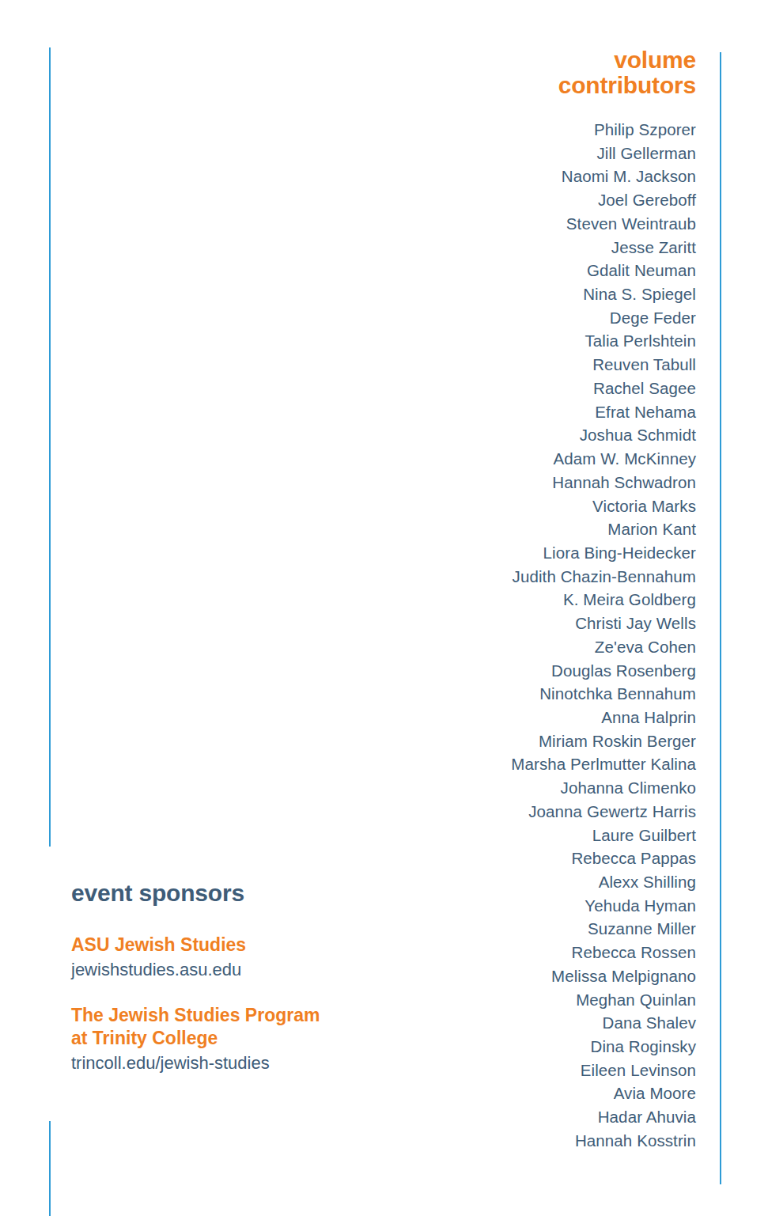volume
contributors
Philip Szporer
Jill Gellerman
Naomi M. Jackson
Joel Gereboff
Steven Weintraub
Jesse Zaritt
Gdalit Neuman
Nina S. Spiegel
Dege Feder
Talia Perlshtein
Reuven Tabull
Rachel Sagee
Efrat Nehama
Joshua Schmidt
Adam W. McKinney
Hannah Schwadron
Victoria Marks
Marion Kant
Liora Bing-Heidecker
Judith Chazin-Bennahum
K. Meira Goldberg
Christi Jay Wells
Ze'eva Cohen
Douglas Rosenberg
Ninotchka Bennahum
Anna Halprin
Miriam Roskin Berger
Marsha Perlmutter Kalina
Johanna Climenko
Joanna Gewertz Harris
Laure Guilbert
Rebecca Pappas
Alexx Shilling
Yehuda Hyman
Suzanne Miller
Rebecca Rossen
Melissa Melpignano
Meghan Quinlan
Dana Shalev
Dina Roginsky
Eileen Levinson
Avia Moore
Hadar Ahuvia
Hannah Kosstrin
event sponsors
ASU Jewish Studies
jewishstudies.asu.edu
The Jewish Studies Program
at Trinity College
trincoll.edu/jewish-studies